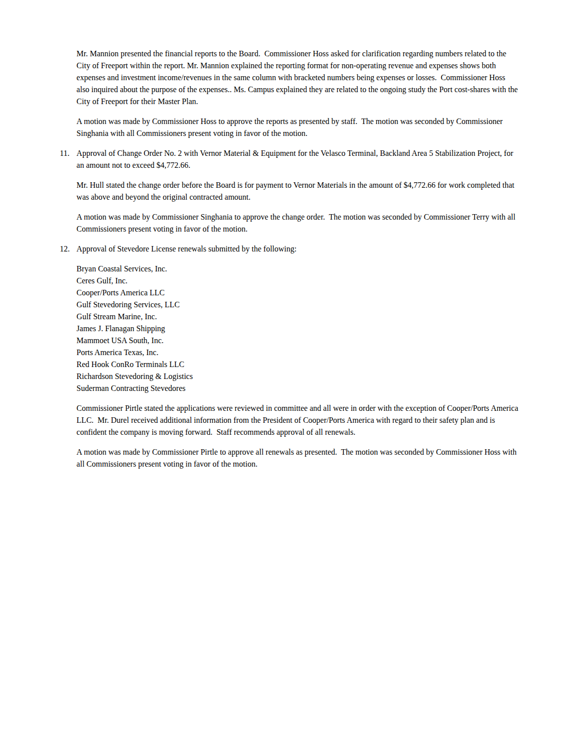Mr. Mannion presented the financial reports to the Board. Commissioner Hoss asked for clarification regarding numbers related to the City of Freeport within the report. Mr. Mannion explained the reporting format for non-operating revenue and expenses shows both expenses and investment income/revenues in the same column with bracketed numbers being expenses or losses. Commissioner Hoss also inquired about the purpose of the expenses.. Ms. Campus explained they are related to the ongoing study the Port cost-shares with the City of Freeport for their Master Plan.
A motion was made by Commissioner Hoss to approve the reports as presented by staff. The motion was seconded by Commissioner Singhania with all Commissioners present voting in favor of the motion.
Approval of Change Order No. 2 with Vernor Material & Equipment for the Velasco Terminal, Backland Area 5 Stabilization Project, for an amount not to exceed $4,772.66.
Mr. Hull stated the change order before the Board is for payment to Vernor Materials in the amount of $4,772.66 for work completed that was above and beyond the original contracted amount.
A motion was made by Commissioner Singhania to approve the change order. The motion was seconded by Commissioner Terry with all Commissioners present voting in favor of the motion.
Approval of Stevedore License renewals submitted by the following:
Bryan Coastal Services, Inc.
Ceres Gulf, Inc.
Cooper/Ports America LLC
Gulf Stevedoring Services, LLC
Gulf Stream Marine, Inc.
James J. Flanagan Shipping
Mammoet USA South, Inc.
Ports America Texas, Inc.
Red Hook ConRo Terminals LLC
Richardson Stevedoring & Logistics
Suderman Contracting Stevedores
Commissioner Pirtle stated the applications were reviewed in committee and all were in order with the exception of Cooper/Ports America LLC. Mr. Durel received additional information from the President of Cooper/Ports America with regard to their safety plan and is confident the company is moving forward. Staff recommends approval of all renewals.
A motion was made by Commissioner Pirtle to approve all renewals as presented. The motion was seconded by Commissioner Hoss with all Commissioners present voting in favor of the motion.